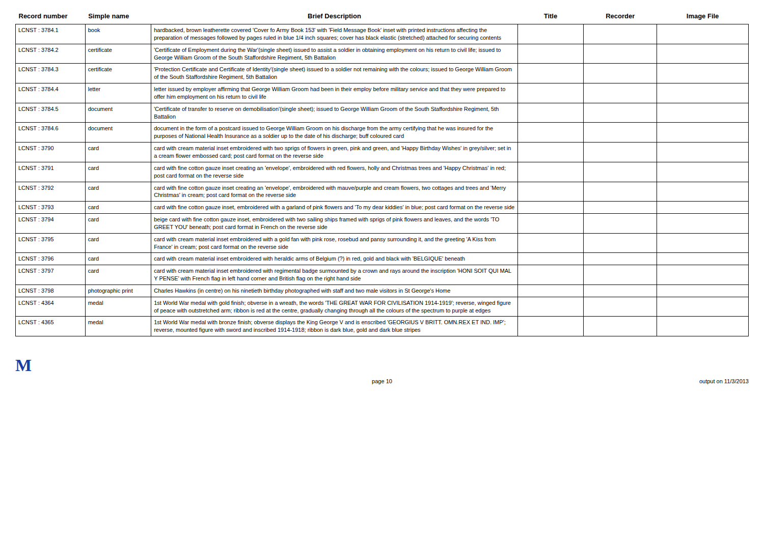| Record number | Simple name | Brief Description | Title | Recorder | Image File |
| --- | --- | --- | --- | --- | --- |
| LCNST : 3784.1 | book | hardbacked, brown leatherette covered 'Cover fo Army Book 153' with 'Field Message Book' inset with printed instructions affecting the preparation of messages followed by pages ruled in blue 1/4 inch squares; cover has black elastic (stretched) attached for securing contents | | | |
| LCNST : 3784.2 | certificate | 'Certificate of Employment during the War'(single sheet) issued to assist a soldier in obtaining employment on his return to civil life; issued to George William Groom of the South Staffordshire Regiment, 5th Battalion | | | |
| LCNST : 3784.3 | certificate | 'Protection Certificate and Certificate of Identity'(single sheet) issued to a soldier not remaining with the colours; issued to George William Groom of the South Staffordshire Regiment, 5th Battalion | | | |
| LCNST : 3784.4 | letter | letter issued by employer affirming that George William Groom had been in their employ before military service and that they were prepared to offer him employment on his return to civil life | | | |
| LCNST : 3784.5 | document | 'Certificate of transfer to reserve on demobilisation'(single sheet); issued to George William Groom of the South Staffordshire Regiment, 5th Battalion | | | |
| LCNST : 3784.6 | document | document in the form of a postcard issued to George William Groom on his discharge from the army certifying that he was insured for the purposes of National Health Insurance as a soldier up to the date of his discharge; buff coloured card | | | |
| LCNST : 3790 | card | card with cream material inset embroidered with two sprigs of flowers in green, pink and green, and 'Happy Birthday Wishes' in grey/silver; set in a cream flower embossed card; post card format on the reverse side | | | |
| LCNST : 3791 | card | card with fine cotton gauze inset creating an 'envelope', embroidered with red flowers, holly and Christmas trees and 'Happy Christmas' in red; post card format on the reverse side | | | |
| LCNST : 3792 | card | card with fine cotton gauze inset creating an 'envelope', embroidered with mauve/purple and cream flowers, two cottages and trees and 'Merry Christmas' in cream; post card format on the reverse side | | | |
| LCNST : 3793 | card | card with fine cotton gauze inset, embroidered with a garland of pink flowers and 'To my dear kiddies' in blue; post card format on the reverse side | | | |
| LCNST : 3794 | card | beige card with fine cotton gauze inset, embroidered with two sailing ships framed with sprigs of pink flowers and leaves, and the words 'TO GREET YOU' beneath; post card format in French on the reverse side | | | |
| LCNST : 3795 | card | card with cream material inset embroidered with a gold fan with pink rose, rosebud and pansy surrounding it, and the greeting 'A Kiss from France' in cream; post card format on the reverse side | | | |
| LCNST : 3796 | card | card with cream material inset embroidered with heraldic arms of Belgium (?) in red, gold and black with 'BELGIQUE' beneath | | | |
| LCNST : 3797 | card | card with cream material inset embroidered with regimental badge surmounted by a crown and rays around the inscription 'HONI SOIT QUI MAL Y PENSE' with French flag in left hand corner and British flag on the right hand side | | | |
| LCNST : 3798 | photographic print | Charles Hawkins (in centre) on his ninetieth birthday photographed with staff and two male visitors in St George's Home | | | |
| LCNST : 4364 | medal | 1st World War medal with gold finish; obverse in a wreath, the words 'THE GREAT WAR FOR CIVILISATION 1914-1919'; reverse, winged figure of peace with outstretched arm; ribbon is red at the centre, gradually changing through all the colours of the spectrum to purple at edges | | | |
| LCNST : 4365 | medal | 1st World War medal with bronze finish; obverse displays the King George V and is enscribed 'GEORGIUS V BRITT. OMN.REX ET IND. IMP'; reverse, mounted figure with sword and inscribed 1914-1918; ribbon is dark blue, gold and dark blue stripes | | | |
M
page 10
output on 11/3/2013